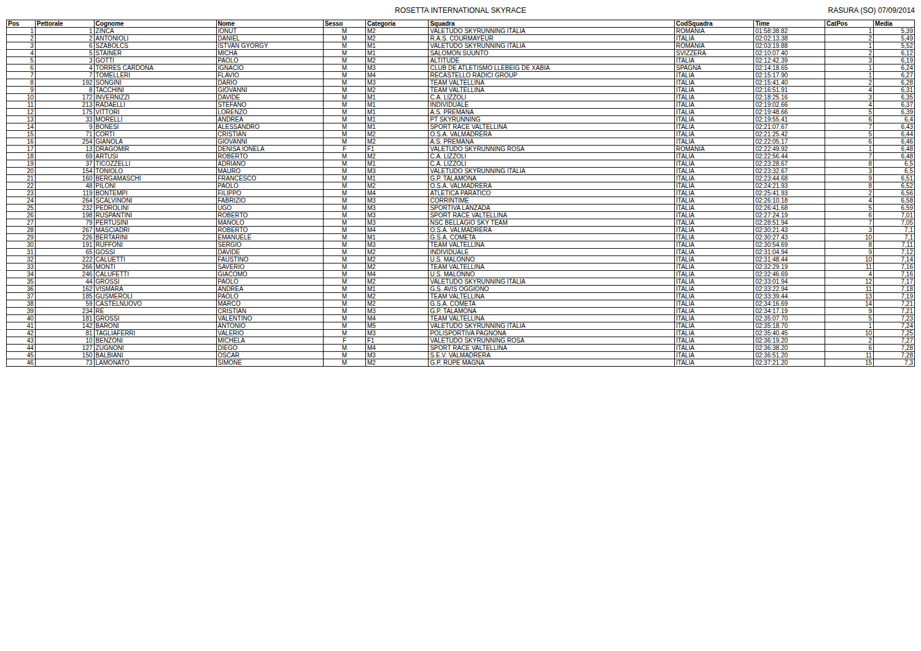ROSETTA INTERNATIONAL SKYRACE RASURA (SO) 07/09/2014
| Pos | Pettorale | Cognome | Nome | Sesso | Categoria | Squadra | CodSquadra | Time | CatPos | Media |
| --- | --- | --- | --- | --- | --- | --- | --- | --- | --- | --- |
| 1 | 1 | ZINCA | IONUT | M | M2 | VALETUDO SKYRUNNING ITALIA | ROMANIA | 01:58:38.82 | 1 | 5,39 |
| 2 | 2 | ANTONIOLI | DANIEL | M | M2 | R.A.S. COURMAYEUR | ITALIA | 02:02:13.38 | 2 | 5,49 |
| 3 | 6 | SZABOLCS | ISTVAN GYORGY | M | M1 | VALETUDO SKYRUNNING ITALIA | ROMANIA | 02:03:19.88 | 1 | 5,52 |
| 4 | 5 | STAINER | MICHA | M | M1 | SALOMON SUUNTO | SVIZZERA | 02:10:07.40 | 2 | 6,12 |
| 5 | 3 | GOTTI | PAOLO | M | M2 | ALTITUDE | ITALIA | 02:12:42.39 | 3 | 6,19 |
| 6 | 4 | TORRES CARDONA | IGNACIO | M | M3 | CLUB DE ATLETISMO LLEBEIG DE XABIA | SPAGNA | 02:14:18.65 | 1 | 6,24 |
| 7 | 7 | TOMELLERI | FLAVIO | M | M4 | RECASTELLO RADICI GROUP | ITALIA | 02:15:17.90 | 1 | 6,27 |
| 8 | 192 | SONGINI | DARIO | M | M3 | TEAM VALTELLINA | ITALIA | 02:15:41.40 | 2 | 6,28 |
| 9 | 8 | TACCHINI | GIOVANNI | M | M2 | TEAM VALTELLINA | ITALIA | 02:16:51.91 | 4 | 6,31 |
| 10 | 172 | INVERNIZZI | DAVIDE | M | M1 | C.A. LIZZOLI | ITALIA | 02:18:25.16 | 3 | 6,35 |
| 11 | 213 | RADAELLI | STEFANO | M | M1 | INDIVIDUALE | ITALIA | 02:19:02.66 | 4 | 6,37 |
| 12 | 175 | VITTORI | LORENZO | M | M1 | A.S. PREMANA | ITALIA | 02:19:48.66 | 5 | 6,39 |
| 13 | 33 | MORELLI | ANDREA | M | M1 | PT SKYRUNNING | ITALIA | 02:19:55.41 | 6 | 6,4 |
| 14 | 9 | BONESI | ALESSANDRO | M | M1 | SPORT RACE VALTELLINA | ITALIA | 02:21:07.67 | 7 | 6,43 |
| 15 | 71 | CORTI | CRISTIAN | M | M2 | O.S.A. VALMADRERA | ITALIA | 02:21:25.42 | 5 | 6,44 |
| 16 | 254 | GIANOLA | GIOVANNI | M | M2 | A.S. PREMANA | ITALIA | 02:22:05.17 | 6 | 6,46 |
| 17 | 13 | DRAGOMIR | DENISA IONELA | F | F1 | VALETUDO SKYRUNNING ROSA | ROMANIA | 02:22:49.92 | 1 | 6,48 |
| 18 | 69 | ARTUSI | ROBERTO | M | M2 | C.A. LIZZOLI | ITALIA | 02:22:56.44 | 7 | 6,48 |
| 19 | 37 | TICOZZELLI | ADRIANO | M | M1 | C.A. LIZZOLI | ITALIA | 02:23:28.67 | 8 | 6,5 |
| 20 | 154 | TONIOLO | MAURO | M | M3 | VALETUDO SKYRUNNING ITALIA | ITALIA | 02:23:32.67 | 3 | 6,5 |
| 21 | 160 | BERGAMASCHI | FRANCESCO | M | M1 | G.P. TALAMONA | ITALIA | 02:23:44.68 | 9 | 6,51 |
| 22 | 48 | PILONI | PAOLO | M | M2 | O.S.A. VALMADRERA | ITALIA | 02:24:21.93 | 8 | 6,52 |
| 23 | 119 | BONTEMPI | FILIPPO | M | M4 | ATLETICA PARATICO | ITALIA | 02:25:41.93 | 2 | 6,56 |
| 24 | 264 | SCALVINONI | FABRIZIO | M | M3 | CORRINTIME | ITALIA | 02:26:10.18 | 4 | 6,58 |
| 25 | 232 | PEDROLINI | UGO | M | M3 | SPORTIVA LANZADA | ITALIA | 02:26:41.68 | 5 | 6,59 |
| 26 | 198 | RUSPANTINI | ROBERTO | M | M3 | SPORT RACE VALTELLINA | ITALIA | 02:27:24.19 | 6 | 7,01 |
| 27 | 79 | PERTUSINI | MANOLO | M | M3 | NSC BELLAGIO SKY TEAM | ITALIA | 02:28:51.94 | 7 | 7,05 |
| 28 | 267 | MASCIADRI | ROBERTO | M | M4 | O.S.A. VALMADRERA | ITALIA | 02:30:21.43 | 3 | 7,1 |
| 29 | 226 | BERTARINI | EMANUELE | M | M1 | G.S.A. COMETA | ITALIA | 02:30:27.43 | 10 | 7,1 |
| 30 | 191 | RUFFONI | SERGIO | M | M3 | TEAM VALTELLINA | ITALIA | 02:30:54.69 | 8 | 7,11 |
| 31 | 65 | GOSSI | DAVIDE | M | M2 | INDIVIDUALE | ITALIA | 02:31:04.94 | 9 | 7,12 |
| 32 | 222 | CALUETTI | FAUSTINO | M | M2 | U.S. MALONNO | ITALIA | 02:31:48.44 | 10 | 7,14 |
| 33 | 266 | MONTI | SAVERIO | M | M2 | TEAM VALTELLINA | ITALIA | 02:32:29.19 | 11 | 7,16 |
| 34 | 246 | CALUFETTI | GIACOMO | M | M4 | U.S. MALONNO | ITALIA | 02:32:46.69 | 4 | 7,16 |
| 35 | 44 | GROSSI | PAOLO | M | M2 | VALETUDO SKYRUNNING ITALIA | ITALIA | 02:33:01.94 | 12 | 7,17 |
| 36 | 162 | VISMARA | ANDREA | M | M1 | G.S. AVIS OGGIONO | ITALIA | 02:33:22.94 | 11 | 7,18 |
| 37 | 185 | GUSMEROLI | PAOLO | M | M2 | TEAM VALTELLINA | ITALIA | 02:33:39.44 | 13 | 7,19 |
| 38 | 59 | CASTELNUOVO | MARCO | M | M2 | G.S.A. COMETA | ITALIA | 02:34:16.69 | 14 | 7,21 |
| 39 | 234 | RE | CRISTIAN | M | M3 | G.P. TALAMONA | ITALIA | 02:34:17.19 | 9 | 7,21 |
| 40 | 181 | GROSSI | VALENTINO | M | M4 | TEAM VALTELLINA | ITALIA | 02:35:07.70 | 5 | 7,23 |
| 41 | 142 | BARONI | ANTONIO | M | M5 | VALETUDO SKYRUNNING ITALIA | ITALIA | 02:35:18.70 | 1 | 7,24 |
| 42 | 81 | TAGLIAFERRI | VALERIO | M | M3 | POLISPORTIVA PAGNONA | ITALIA | 02:35:40.45 | 10 | 7,25 |
| 43 | 10 | BENZONI | MICHELA | F | F1 | VALETUDO SKYRUNNING ROSA | ITALIA | 02:36:19.20 | 2 | 7,27 |
| 44 | 127 | ZUGNONI | DIEGO | M | M4 | SPORT RACE VALTELLINA | ITALIA | 02:36:38.20 | 6 | 7,28 |
| 45 | 150 | BALBIANI | OSCAR | M | M3 | S.E.V. VALMADRERA | ITALIA | 02:36:51.20 | 11 | 7,28 |
| 46 | 73 | LAMONATO | SIMONE | M | M2 | G.P. RUPE MAGNA | ITALIA | 02:37:21.20 | 15 | 7,3 |